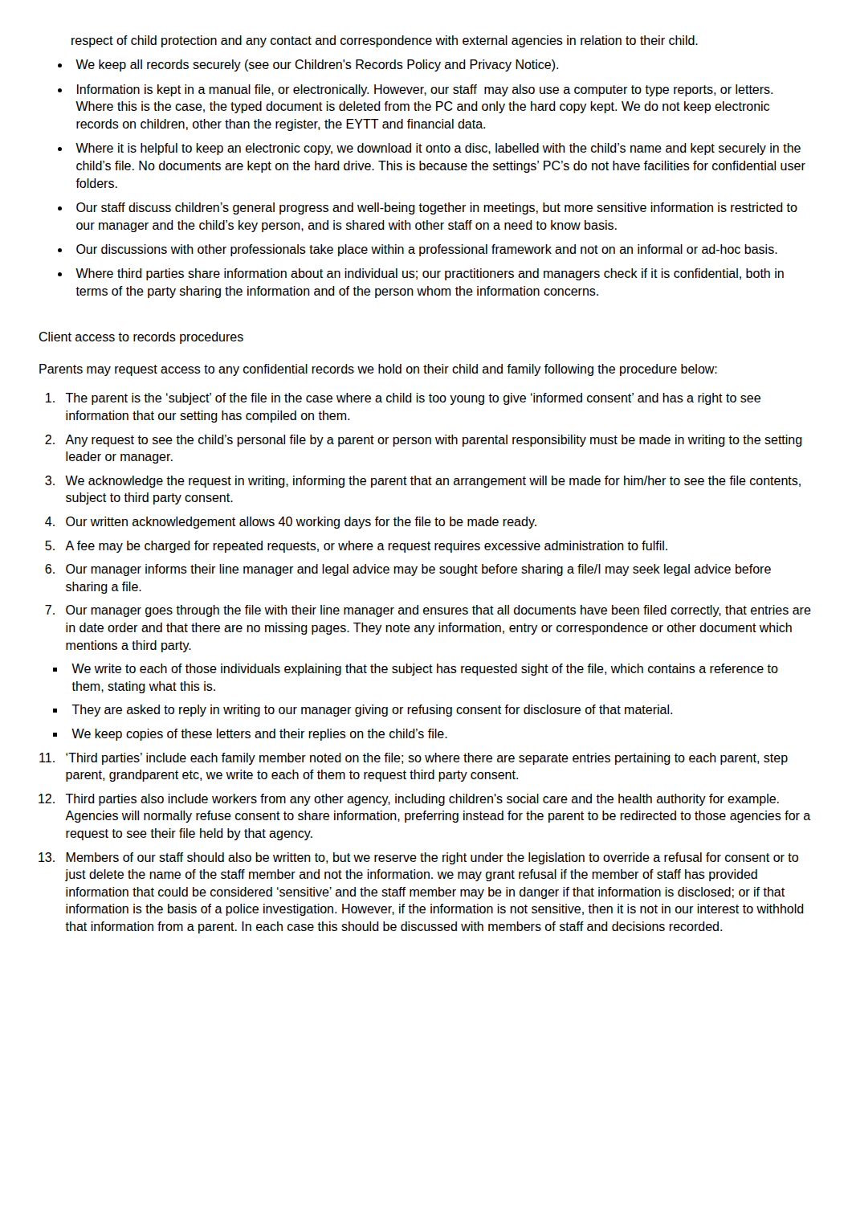respect of child protection and any contact and correspondence with external agencies in relation to their child.
We keep all records securely (see our Children's Records Policy and Privacy Notice).
Information is kept in a manual file, or electronically. However, our staff may also use a computer to type reports, or letters. Where this is the case, the typed document is deleted from the PC and only the hard copy kept. We do not keep electronic records on children, other than the register, the EYTT and financial data.
Where it is helpful to keep an electronic copy, we download it onto a disc, labelled with the child’s name and kept securely in the child’s file. No documents are kept on the hard drive. This is because the settings’ PC’s do not have facilities for confidential user folders.
Our staff discuss children’s general progress and well-being together in meetings, but more sensitive information is restricted to our manager and the child’s key person, and is shared with other staff on a need to know basis.
Our discussions with other professionals take place within a professional framework and not on an informal or ad-hoc basis.
Where third parties share information about an individual us; our practitioners and managers check if it is confidential, both in terms of the party sharing the information and of the person whom the information concerns.
Client access to records procedures
Parents may request access to any confidential records we hold on their child and family following the procedure below:
The parent is the ‘subject’ of the file in the case where a child is too young to give ‘informed consent’ and has a right to see information that our setting has compiled on them.
Any request to see the child’s personal file by a parent or person with parental responsibility must be made in writing to the setting leader or manager.
We acknowledge the request in writing, informing the parent that an arrangement will be made for him/her to see the file contents, subject to third party consent.
Our written acknowledgement allows 40 working days for the file to be made ready.
A fee may be charged for repeated requests, or where a request requires excessive administration to fulfil.
Our manager informs their line manager and legal advice may be sought before sharing a file/I may seek legal advice before sharing a file.
Our manager goes through the file with their line manager and ensures that all documents have been filed correctly, that entries are in date order and that there are no missing pages. They note any information, entry or correspondence or other document which mentions a third party.
We write to each of those individuals explaining that the subject has requested sight of the file, which contains a reference to them, stating what this is.
They are asked to reply in writing to our manager giving or refusing consent for disclosure of that material.
We keep copies of these letters and their replies on the child’s file.
‘Third parties’ include each family member noted on the file; so where there are separate entries pertaining to each parent, step parent, grandparent etc, we write to each of them to request third party consent.
Third parties also include workers from any other agency, including children's social care and the health authority for example. Agencies will normally refuse consent to share information, preferring instead for the parent to be redirected to those agencies for a request to see their file held by that agency.
Members of our staff should also be written to, but we reserve the right under the legislation to override a refusal for consent or to just delete the name of the staff member and not the information. we may grant refusal if the member of staff has provided information that could be considered ‘sensitive’ and the staff member may be in danger if that information is disclosed; or if that information is the basis of a police investigation. However, if the information is not sensitive, then it is not in our interest to withhold that information from a parent. In each case this should be discussed with members of staff and decisions recorded.